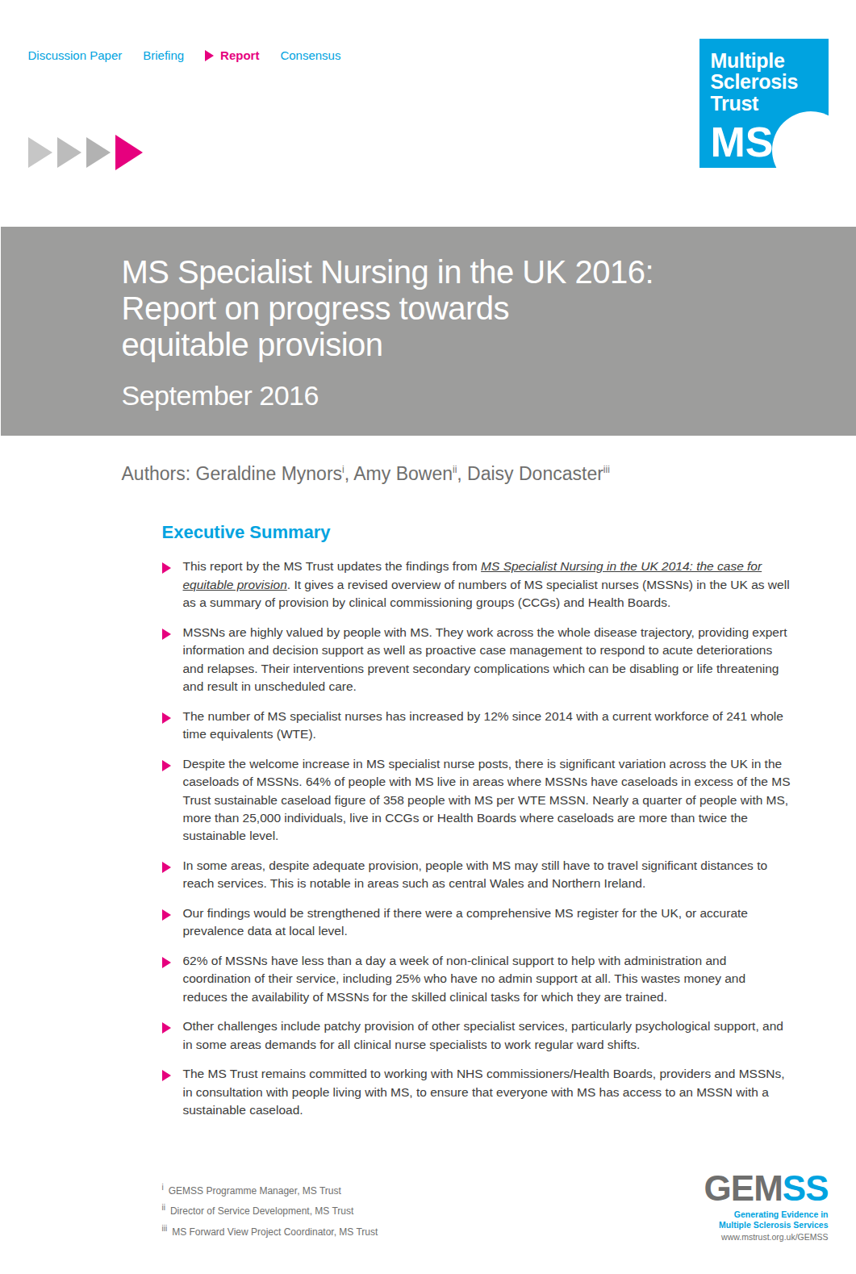Discussion Paper Briefing Report Consensus
Multiple
Sclerosis
Trust
MS
MS Specialist Nursing in the UK 2016:
Report on progress towards
equitable provision
September 2016
Authors: Geraldine Mynorsi, Amy Bowenii, Daisy Doncasteriii
Executive Summary
This report by the MS Trust updates the findings from MS Specialist Nursing in the UK 2014: the case for equitable provision. It gives a revised overview of numbers of MS specialist nurses (MSSNs) in the UK as well as a summary of provision by clinical commissioning groups (CCGs) and Health Boards.
MSSNs are highly valued by people with MS. They work across the whole disease trajectory, providing expert information and decision support as well as proactive case management to respond to acute deteriorations and relapses. Their interventions prevent secondary complications which can be disabling or life threatening and result in unscheduled care.
The number of MS specialist nurses has increased by 12% since 2014 with a current workforce of 241 whole time equivalents (WTE).
Despite the welcome increase in MS specialist nurse posts, there is significant variation across the UK in the caseloads of MSSNs. 64% of people with MS live in areas where MSSNs have caseloads in excess of the MS Trust sustainable caseload figure of 358 people with MS per WTE MSSN. Nearly a quarter of people with MS, more than 25,000 individuals, live in CCGs or Health Boards where caseloads are more than twice the sustainable level.
In some areas, despite adequate provision, people with MS may still have to travel significant distances to reach services. This is notable in areas such as central Wales and Northern Ireland.
Our findings would be strengthened if there were a comprehensive MS register for the UK, or accurate prevalence data at local level.
62% of MSSNs have less than a day a week of non-clinical support to help with administration and coordination of their service, including 25% who have no admin support at all. This wastes money and reduces the availability of MSSNs for the skilled clinical tasks for which they are trained.
Other challenges include patchy provision of other specialist services, particularly psychological support, and in some areas demands for all clinical nurse specialists to work regular ward shifts.
The MS Trust remains committed to working with NHS commissioners/Health Boards, providers and MSSNs, in consultation with people living with MS, to ensure that everyone with MS has access to an MSSN with a sustainable caseload.
iGEMSS Programme Manager, MS Trust
iiDirector of Service Development, MS Trust
iiiMS Forward View Project Coordinator, MS Trust
GEMSS
Generating Evidence in
Multiple Sclerosis Services
www.mstrust.org.uk/GEMSS